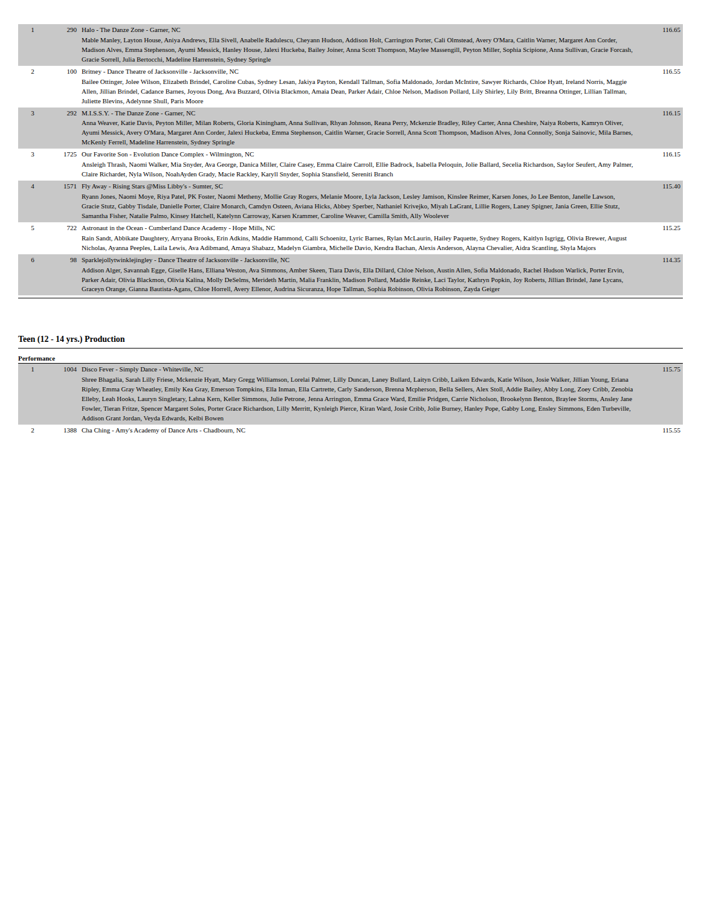| 1 | 290 | Halo - The Danze Zone - Garner, NC Mable Manley, Layton House, Aniya Andrews, Ella Sivell, Anabelle Radulescu, Cheyann Hudson, Addison Holt, Carrington Porter, Cali Olmstead, Avery O'Mara, Caitlin Warner, Margaret Ann Corder, Madison Alves, Emma Stephenson, Ayumi Messick, Hanley House, Jalexi Huckeba, Bailey Joiner, Anna Scott Thompson, Maylee Massengill, Peyton Miller, Sophia Scipione, Anna Sullivan, Gracie Forcash, Gracie Sorrell, Julia Bertocchi, Madeline Harrenstein, Sydney Springle | 116.65 |
| 2 | 100 | Britney - Dance Theatre of Jacksonville - Jacksonville, NC Bailee Ottinger, Jolee Wilson, Elizabeth Brindel, Caroline Cubas, Sydney Lesan, Jakiya Payton, Kendall Tallman, Sofia Maldonado, Jordan McIntire, Sawyer Richards, Chloe Hyatt, Ireland Norris, Maggie Allen, Jillian Brindel, Cadance Barnes, Joyous Dong, Ava Buzzard, Olivia Blackmon, Amaia Dean, Parker Adair, Chloe Nelson, Madison Pollard, Lily Shirley, Lily Britt, Breanna Ottinger, Lillian Tallman, Juliette Blevins, Adelynne Shull, Paris Moore | 116.55 |
| 3 | 292 | M.I.S.S.Y. - The Danze Zone - Garner, NC Anna Weaver, Katie Davis, Peyton Miller, Milan Roberts, Gloria Kiningham, Anna Sullivan, Rhyan Johnson, Reana Perry, Mckenzie Bradley, Riley Carter, Anna Cheshire, Naiya Roberts, Kamryn Oliver, Ayumi Messick, Avery O'Mara, Margaret Ann Corder, Jalexi Huckeba, Emma Stephenson, Caitlin Warner, Gracie Sorrell, Anna Scott Thompson, Madison Alves, Jona Connolly, Sonja Sainovic, Mila Barnes, McKenly Ferrell, Madeline Harrenstein, Sydney Springle | 116.15 |
| 3 | 1725 | Our Favorite Son - Evolution Dance Complex - Wilmington, NC Ansleigh Thrash, Naomi Walker, Mia Snyder, Ava George, Danica Miller, Claire Casey, Emma Claire Carroll, Ellie Badrock, Isabella Peloquin, Jolie Ballard, Secelia Richardson, Saylor Seufert, Amy Palmer, Claire Richardet, Nyla Wilson, NoahAyden Grady, Macie Rackley, Karyll Snyder, Sophia Stansfield, Sereniti Branch | 116.15 |
| 4 | 1571 | Fly Away - Rising Stars @Miss Libby's - Sumter, SC Ryann Jones, Naomi Moye, Riya Patel, PK Foster, Naomi Metheny, Mollie Gray Rogers, Melanie Moore, Lyla Jackson, Lesley Jamison, Kinslee Reimer, Karsen Jones, Jo Lee Benton, Janelle Lawson, Gracie Stutz, Gabby Tisdale, Danielle Porter, Claire Monarch, Camdyn Osteen, Aviana Hicks, Abbey Sperber, Nathaniel Krivejko, Miyah LaGrant, Lillie Rogers, Laney Spigner, Jania Green, Ellie Stutz, Samantha Fisher, Natalie Palmo, Kinsey Hatchell, Katelynn Carroway, Karsen Krammer, Caroline Weaver, Camilla Smith, Ally Woolever | 115.40 |
| 5 | 722 | Astronaut in the Ocean - Cumberland Dance Academy - Hope Mills, NC Rain Sandt, Abbikate Daughtery, Arryana Brooks, Erin Adkins, Maddie Hammond, Calli Schoenitz, Lyric Barnes, Rylan McLaurin, Hailey Paquette, Sydney Rogers, Kaitlyn Isgrigg, Olivia Brewer, August Nicholas, Ayanna Peeples, Laila Lewis, Ava Adibmand, Amaya Shabazz, Madelyn Giambra, Michelle Davio, Kendra Bachan, Alexis Anderson, Alayna Chevalier, Aidra Scantling, Shyla Majors | 115.25 |
| 6 | 98 | Sparklejollytwinklejingley - Dance Theatre of Jacksonville - Jacksonville, NC Addison Alger, Savannah Egge, Giselle Hans, Elliana Weston, Ava Simmons, Amber Skeen, Tiara Davis, Ella Dillard, Chloe Nelson, Austin Allen, Sofia Maldonado, Rachel Hudson Warlick, Porter Ervin, Parker Adair, Olivia Blackmon, Olivia Kalina, Molly DeSelms, Merideth Martin, Malia Franklin, Madison Pollard, Maddie Reinke, Laci Taylor, Kathryn Popkin, Joy Roberts, Jillian Brindel, Jane Lycans, Graceyn Orange, Gianna Bautista-Agans, Chloe Horrell, Avery Ellenor, Audrina Sicuranza, Hope Tallman, Sophia Robinson, Olivia Robinson, Zayda Geiger | 114.35 |
Teen (12 - 14 yrs.) Production
Performance
| 1 | 1004 | Disco Fever - Simply Dance - Whiteville, NC Shree Bhagalia, Sarah Lilly Friese, Mckenzie Hyatt, Mary Gregg Williamson, Lorelai Palmer, Lilly Duncan, Laney Bullard, Laityn Cribb, Laiken Edwards, Katie Wilson, Josie Walker, Jillian Young, Eriana Ripley, Emma Gray Wheatley, Emily Kea Gray, Emerson Tompkins, Ella Inman, Ella Cartrette, Carly Sanderson, Brenna Mcpherson, Bella Sellers, Alex Stoll, Addie Bailey, Abby Long, Zoey Cribb, Zenobia Elleby, Leah Hooks, Lauryn Singletary, Lahna Kern, Keller Simmons, Julie Petrone, Jenna Arrington, Emma Grace Ward, Emilie Pridgen, Carrie Nicholson, Brookelynn Benton, Braylee Storms, Ansley Jane Fowler, Tieran Fritze, Spencer Margaret Soles, Porter Grace Richardson, Lilly Merritt, Kynleigh Pierce, Kiran Ward, Josie Cribb, Jolie Burney, Hanley Pope, Gabby Long, Ensley Simmons, Eden Turbeville, Addison Grant Jordan, Veyda Edwards, Kelbi Bowen | 115.75 |
| 2 | 1388 | Cha Ching - Amy's Academy of Dance Arts - Chadbourn, NC | 115.55 |